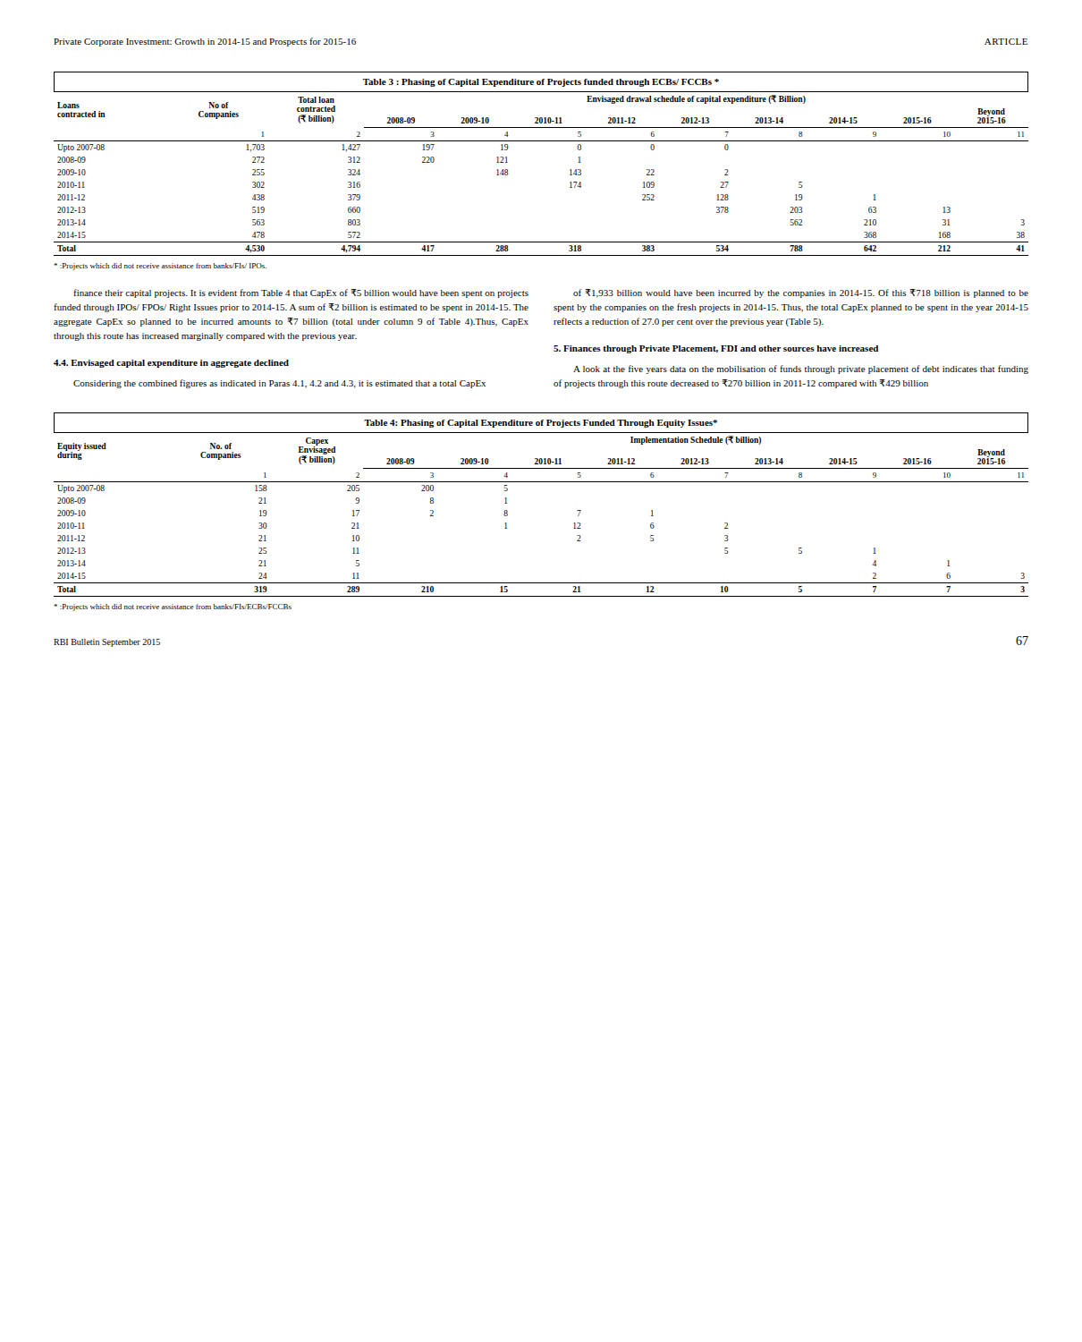Private Corporate Investment: Growth in 2014-15 and Prospects for 2015-16
ARTICLE
Table 3 : Phasing of Capital Expenditure of Projects funded through ECBs/ FCCBs *
| Loans contracted in | No of Companies | Total loan contracted (₹ billion) | Envisaged drawal schedule of capital expenditure (₹ Billion) |
| --- | --- | --- | --- |
| 2008-09 | 2009-10 | 2010-11 | 2011-12 | 2012-13 | 2013-14 | 2014-15 | 2015-16 | Beyond 2015-16 |
| | 1 | 2 | 3 | 4 | 5 | 6 | 7 | 8 | 9 | 10 | 11 |
| Upto 2007-08 | 1,703 | 1,427 | 197 | 19 | 0 | 0 | 0 | | | | |
| 2008-09 | 272 | 312 | 220 | 121 | 1 | | | | | | |
| 2009-10 | 255 | 324 | | 148 | 143 | 22 | 2 | | | | |
| 2010-11 | 302 | 316 | | | 174 | 109 | 27 | 5 | | | |
| 2011-12 | 438 | 379 | | | | 252 | 128 | 19 | 1 | | |
| 2012-13 | 519 | 660 | | | | | 378 | 203 | 63 | 13 | |
| 2013-14 | 563 | 803 | | | | | | 562 | 210 | 31 | 3 |
| 2014-15 | 478 | 572 | | | | | | | 368 | 168 | 38 |
| Total | 4,530 | 4,794 | 417 | 288 | 318 | 383 | 534 | 788 | 642 | 212 | 41 |
* :Projects which did not receive assistance from banks/FIs/ IPOs.
finance their capital projects. It is evident from Table 4 that CapEx of ₹5 billion would have been spent on projects funded through IPOs/ FPOs/ Right Issues prior to 2014-15. A sum of ₹2 billion is estimated to be spent in 2014-15. The aggregate CapEx so planned to be incurred amounts to ₹7 billion (total under column 9 of Table 4).Thus, CapEx through this route has increased marginally compared with the previous year.
4.4. Envisaged capital expenditure in aggregate declined
Considering the combined figures as indicated in Paras 4.1, 4.2 and 4.3, it is estimated that a total CapEx
of ₹1,933 billion would have been incurred by the companies in 2014-15. Of this ₹718 billion is planned to be spent by the companies on the fresh projects in 2014-15. Thus, the total CapEx planned to be spent in the year 2014-15 reflects a reduction of 27.0 per cent over the previous year (Table 5).
5. Finances through Private Placement, FDI and other sources have increased
A look at the five years data on the mobilisation of funds through private placement of debt indicates that funding of projects through this route decreased to ₹270 billion in 2011-12 compared with ₹429 billion
Table 4: Phasing of Capital Expenditure of Projects Funded Through Equity Issues*
| Equity issued during | No. of Companies | Capex Envisaged (₹ billion) | Implementation Schedule (₹ billion) |
| --- | --- | --- | --- |
| 2008-09 | 2009-10 | 2010-11 | 2011-12 | 2012-13 | 2013-14 | 2014-15 | 2015-16 | Beyond 2015-16 |
| | 1 | 2 | 3 | 4 | 5 | 6 | 7 | 8 | 9 | 10 | 11 |
| Upto 2007-08 | 158 | 205 | 200 | 5 | | | | | | | |
| 2008-09 | 21 | 9 | 8 | 1 | | | | | | | |
| 2009-10 | 19 | 17 | 2 | 8 | 7 | 1 | | | | | |
| 2010-11 | 30 | 21 | | 1 | 12 | 6 | 2 | | | | |
| 2011-12 | 21 | 10 | | | 2 | 5 | 3 | | | | |
| 2012-13 | 25 | 11 | | | | | 5 | 5 | 1 | | |
| 2013-14 | 21 | 5 | | | | | | | 4 | 1 | |
| 2014-15 | 24 | 11 | | | | | | | 2 | 6 | 3 |
| Total | 319 | 289 | 210 | 15 | 21 | 12 | 10 | 5 | 7 | 7 | 3 |
* :Projects which did not receive assistance from banks/FIs/ECBs/FCCBs
RBI Bulletin September 2015
67